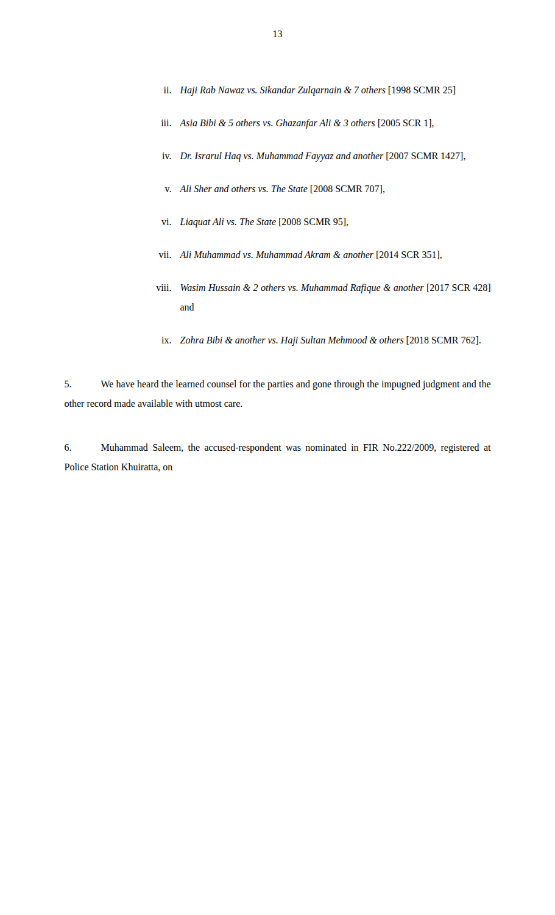13
Haji Rab Nawaz vs. Sikandar Zulqarnain & 7 others [1998 SCMR 25]
Asia Bibi & 5 others vs. Ghazanfar Ali & 3 others [2005 SCR 1],
Dr. Israrul Haq vs. Muhammad Fayyaz and another [2007 SCMR 1427],
Ali Sher and others vs. The State [2008 SCMR 707],
Liaquat Ali vs. The State [2008 SCMR 95],
Ali Muhammad vs. Muhammad Akram & another [2014 SCR 351],
Wasim Hussain & 2 others vs. Muhammad Rafique & another [2017 SCR 428] and
Zohra Bibi & another vs. Haji Sultan Mehmood & others [2018 SCMR 762].
5. We have heard the learned counsel for the parties and gone through the impugned judgment and the other record made available with utmost care.
6. Muhammad Saleem, the accused-respondent was nominated in FIR No.222/2009, registered at Police Station Khuiratta, on